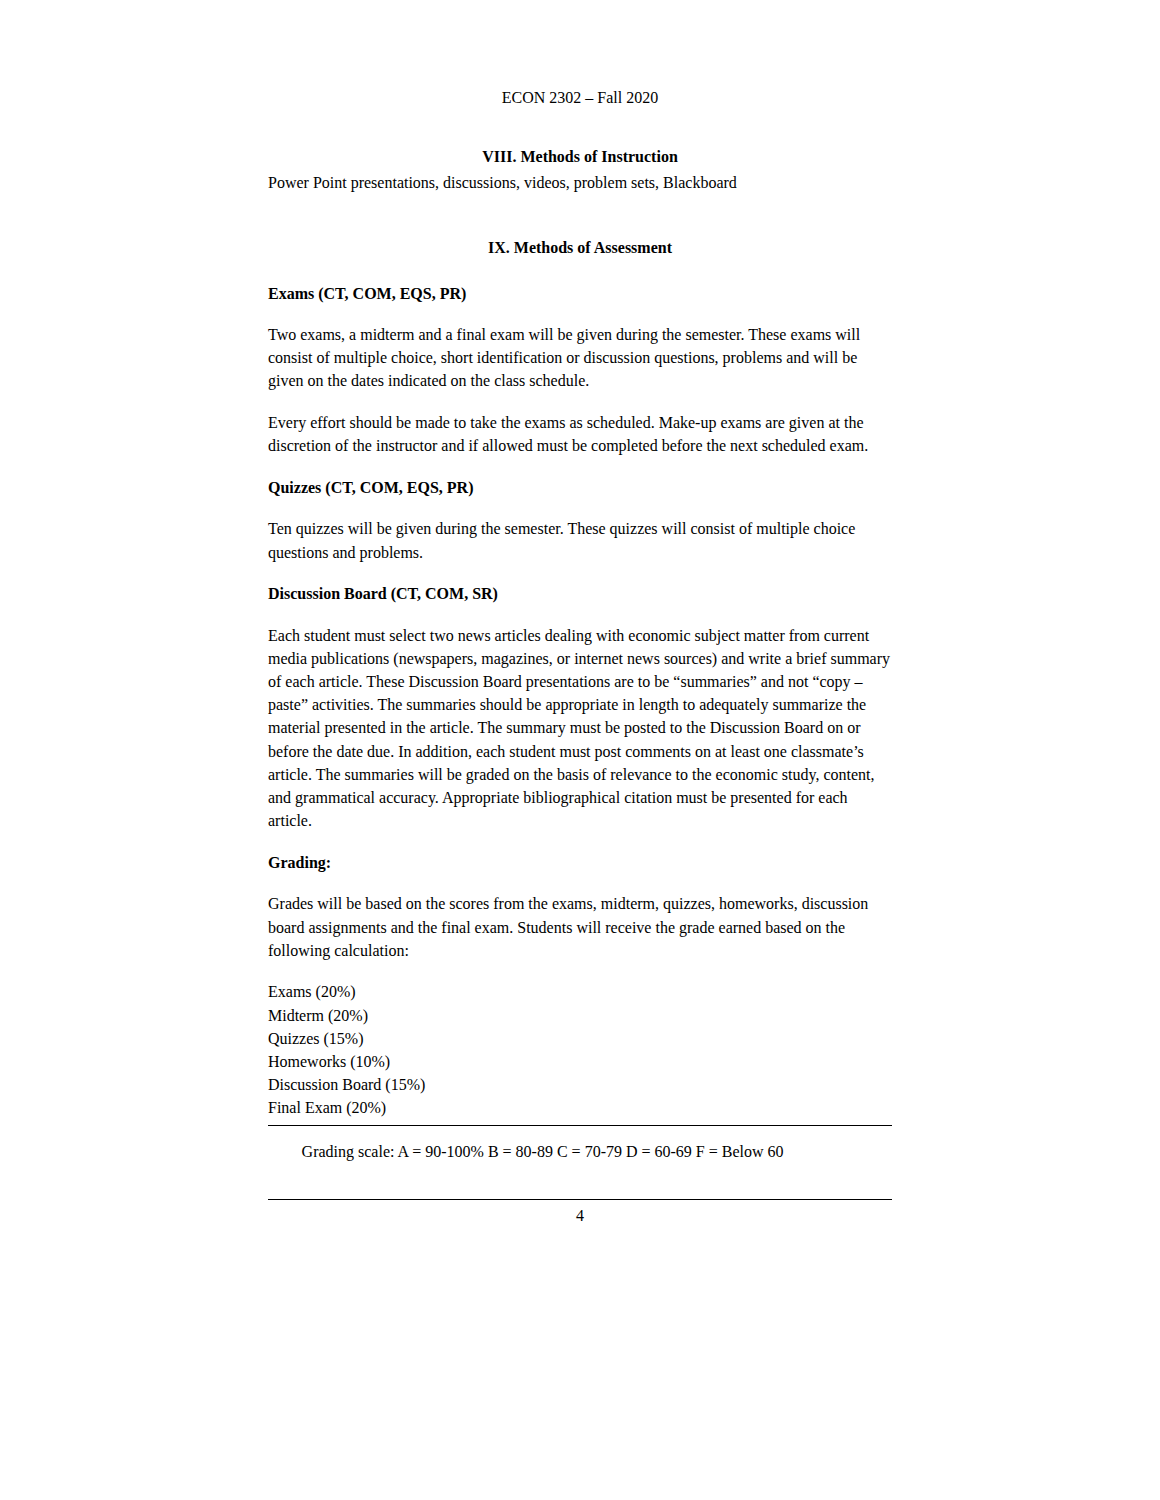ECON 2302 – Fall 2020
VIII. Methods of Instruction
Power Point presentations, discussions, videos, problem sets, Blackboard
IX. Methods of Assessment
Exams (CT, COM, EQS, PR)
Two exams, a midterm and a final exam will be given during the semester. These exams will consist of multiple choice, short identification or discussion questions, problems and will be given on the dates indicated on the class schedule.
Every effort should be made to take the exams as scheduled. Make-up exams are given at the discretion of the instructor and if allowed must be completed before the next scheduled exam.
Quizzes (CT, COM, EQS, PR)
Ten quizzes will be given during the semester. These quizzes will consist of multiple choice questions and problems.
Discussion Board (CT, COM, SR)
Each student must select two news articles dealing with economic subject matter from current media publications (newspapers, magazines, or internet news sources) and write a brief summary of each article. These Discussion Board presentations are to be “summaries” and not “copy – paste” activities. The summaries should be appropriate in length to adequately summarize the material presented in the article. The summary must be posted to the Discussion Board on or before the date due. In addition, each student must post comments on at least one classmate’s article. The summaries will be graded on the basis of relevance to the economic study, content, and grammatical accuracy. Appropriate bibliographical citation must be presented for each article.
Grading:
Grades will be based on the scores from the exams, midterm, quizzes, homeworks, discussion board assignments and the final exam. Students will receive the grade earned based on the following calculation:
Exams (20%)
Midterm (20%)
Quizzes (15%)
Homeworks (10%)
Discussion Board (15%)
Final Exam (20%)
Grading scale: A = 90-100% B = 80-89 C = 70-79 D = 60-69 F = Below 60
4